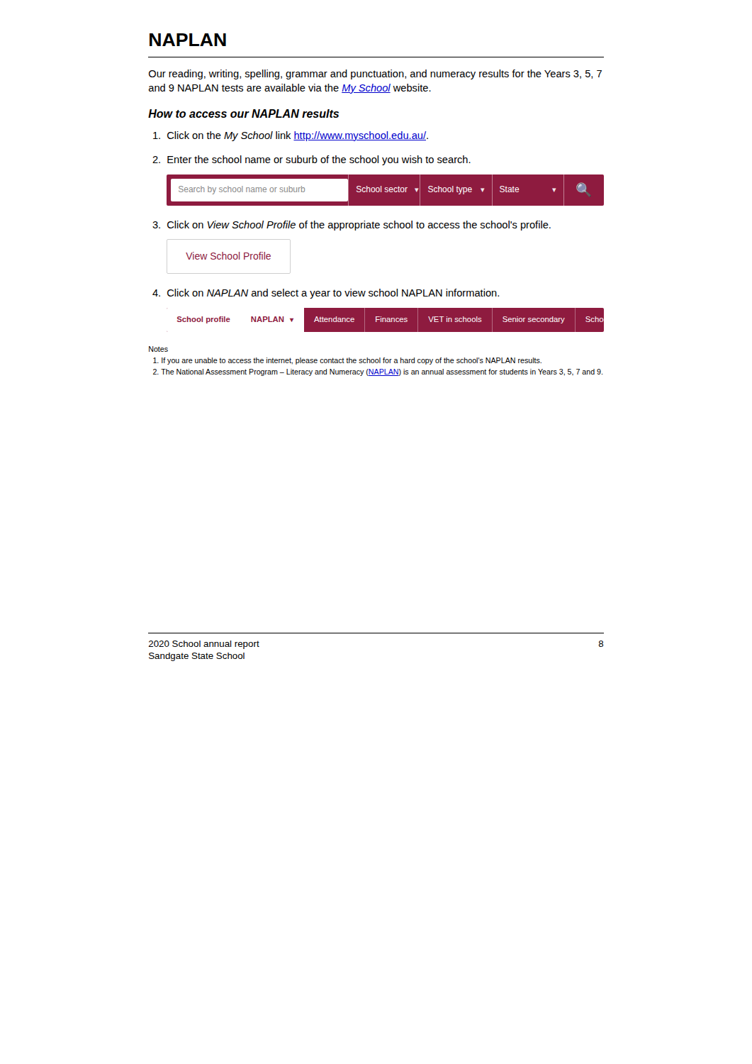NAPLAN
Our reading, writing, spelling, grammar and punctuation, and numeracy results for the Years 3, 5, 7 and 9 NAPLAN tests are available via the My School website.
How to access our NAPLAN results
Click on the My School link http://www.myschool.edu.au/.
Enter the school name or suburb of the school you wish to search.
Search by school name or suburb
School sector▾
School type▾
State▾
🔍
Click on View School Profile of the appropriate school to access the school's profile.
View School Profile
Click on NAPLAN and select a year to view school NAPLAN information.
School profile
NAPLAN▾
Attendance
Finances
VET in schools
Senior secondary
Schools map
Notes
If you are unable to access the internet, please contact the school for a hard copy of the school's NAPLAN results.
The National Assessment Program – Literacy and Numeracy (NAPLAN) is an annual assessment for students in Years 3, 5, 7 and 9.
2020 School annual report
Sandgate State School
8